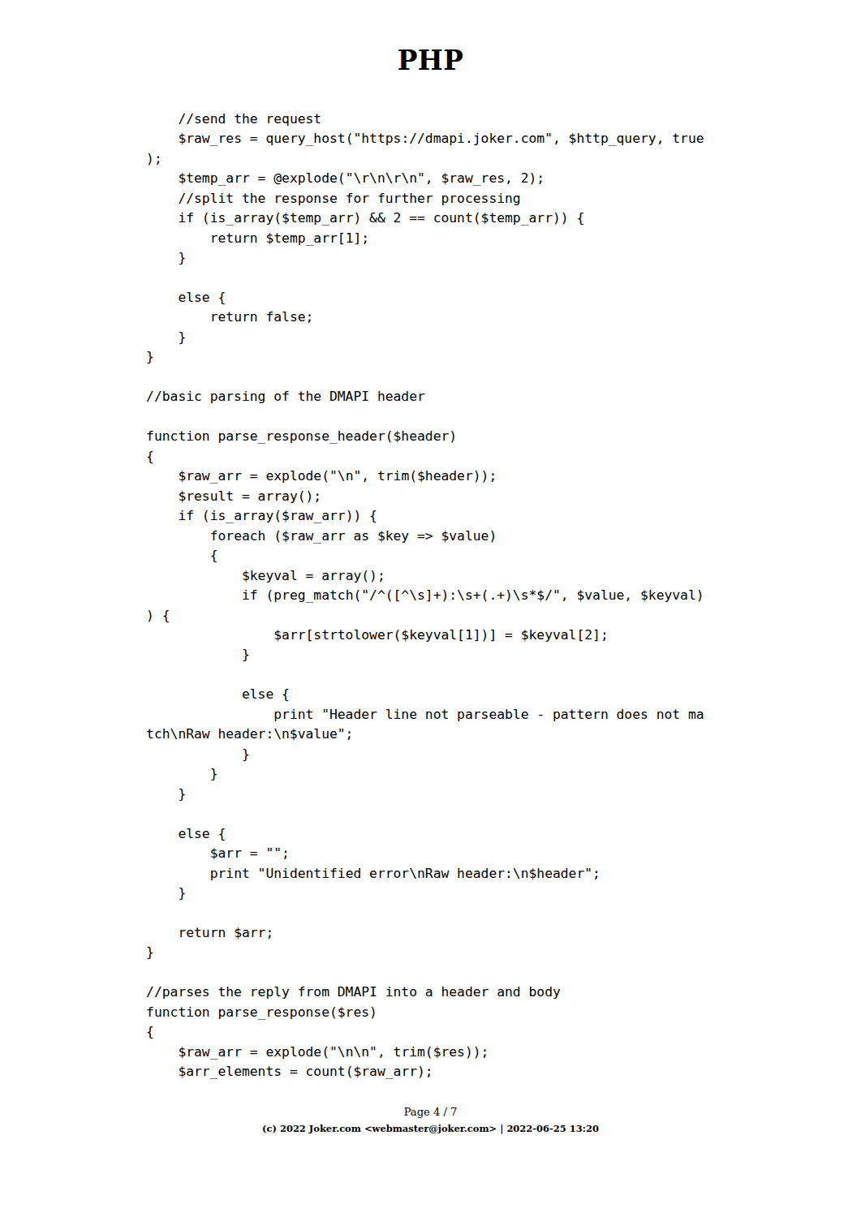PHP
    //send the request
    $raw_res = query_host("https://dmapi.joker.com", $http_query, true
);
    $temp_arr = @explode("\r\n\r\n", $raw_res, 2);
    //split the response for further processing
    if (is_array($temp_arr) && 2 == count($temp_arr)) {
        return $temp_arr[1];
    }

    else {
        return false;
    }
}

//basic parsing of the DMAPI header

function parse_response_header($header)
{
    $raw_arr = explode("\n", trim($header));
    $result = array();
    if (is_array($raw_arr)) {
        foreach ($raw_arr as $key => $value)
        {
            $keyval = array();
            if (preg_match("/^([^\s]+):\s+(.+)\s*$/", $value, $keyval)
) {
                $arr[strtolower($keyval[1])] = $keyval[2];
            }

            else {
                print "Header line not parseable - pattern does not ma
tch\nRaw header:\n$value";
            }
        }
    }

    else {
        $arr = "";
        print "Unidentified error\nRaw header:\n$header";
    }

    return $arr;
}

//parses the reply from DMAPI into a header and body
function parse_response($res)
{
    $raw_arr = explode("\n\n", trim($res));
    $arr_elements = count($raw_arr);
Page 4 / 7
(c) 2022 Joker.com <webmaster@joker.com> | 2022-06-25 13:20